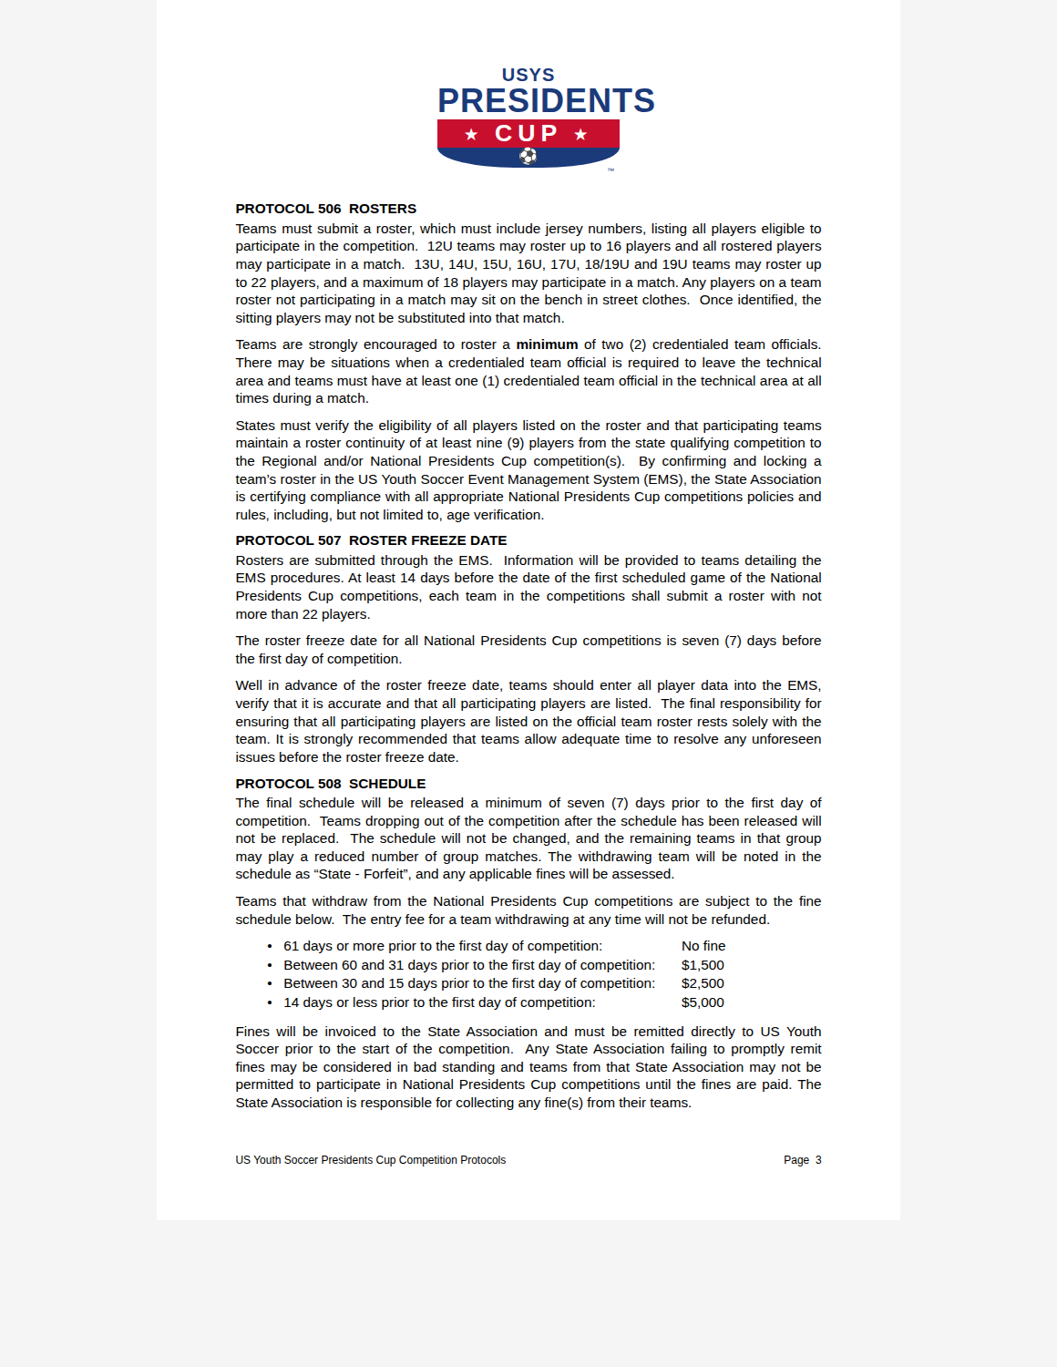USYS
PRESIDENTS
★ CUP ★
™
PROTOCOL 506 ROSTERS
Teams must submit a roster, which must include jersey numbers, listing all players eligible to participate in the competition. 12U teams may roster up to 16 players and all rostered players may participate in a match. 13U, 14U, 15U, 16U, 17U, 18/19U and 19U teams may roster up to 22 players, and a maximum of 18 players may participate in a match. Any players on a team roster not participating in a match may sit on the bench in street clothes. Once identified, the sitting players may not be substituted into that match.
Teams are strongly encouraged to roster a minimum of two (2) credentialed team officials. There may be situations when a credentialed team official is required to leave the technical area and teams must have at least one (1) credentialed team official in the technical area at all times during a match.
States must verify the eligibility of all players listed on the roster and that participating teams maintain a roster continuity of at least nine (9) players from the state qualifying competition to the Regional and/or National Presidents Cup competition(s). By confirming and locking a team’s roster in the US Youth Soccer Event Management System (EMS), the State Association is certifying compliance with all appropriate National Presidents Cup competitions policies and rules, including, but not limited to, age verification.
PROTOCOL 507 ROSTER FREEZE DATE
Rosters are submitted through the EMS. Information will be provided to teams detailing the EMS procedures. At least 14 days before the date of the first scheduled game of the National Presidents Cup competitions, each team in the competitions shall submit a roster with not more than 22 players.
The roster freeze date for all National Presidents Cup competitions is seven (7) days before the first day of competition.
Well in advance of the roster freeze date, teams should enter all player data into the EMS, verify that it is accurate and that all participating players are listed. The final responsibility for ensuring that all participating players are listed on the official team roster rests solely with the team. It is strongly recommended that teams allow adequate time to resolve any unforeseen issues before the roster freeze date.
PROTOCOL 508 SCHEDULE
The final schedule will be released a minimum of seven (7) days prior to the first day of competition. Teams dropping out of the competition after the schedule has been released will not be replaced. The schedule will not be changed, and the remaining teams in that group may play a reduced number of group matches. The withdrawing team will be noted in the schedule as “State - Forfeit”, and any applicable fines will be assessed.
Teams that withdraw from the National Presidents Cup competitions are subject to the fine schedule below. The entry fee for a team withdrawing at any time will not be refunded.
61 days or more prior to the first day of competition: No fine
Between 60 and 31 days prior to the first day of competition:$1,500
Between 30 and 15 days prior to the first day of competition:$2,500
14 days or less prior to the first day of competition:$5,000
Fines will be invoiced to the State Association and must be remitted directly to US Youth Soccer prior to the start of the competition. Any State Association failing to promptly remit fines may be considered in bad standing and teams from that State Association may not be permitted to participate in National Presidents Cup competitions until the fines are paid. The State Association is responsible for collecting any fine(s) from their teams.
US Youth Soccer Presidents Cup Competition Protocols Page 3